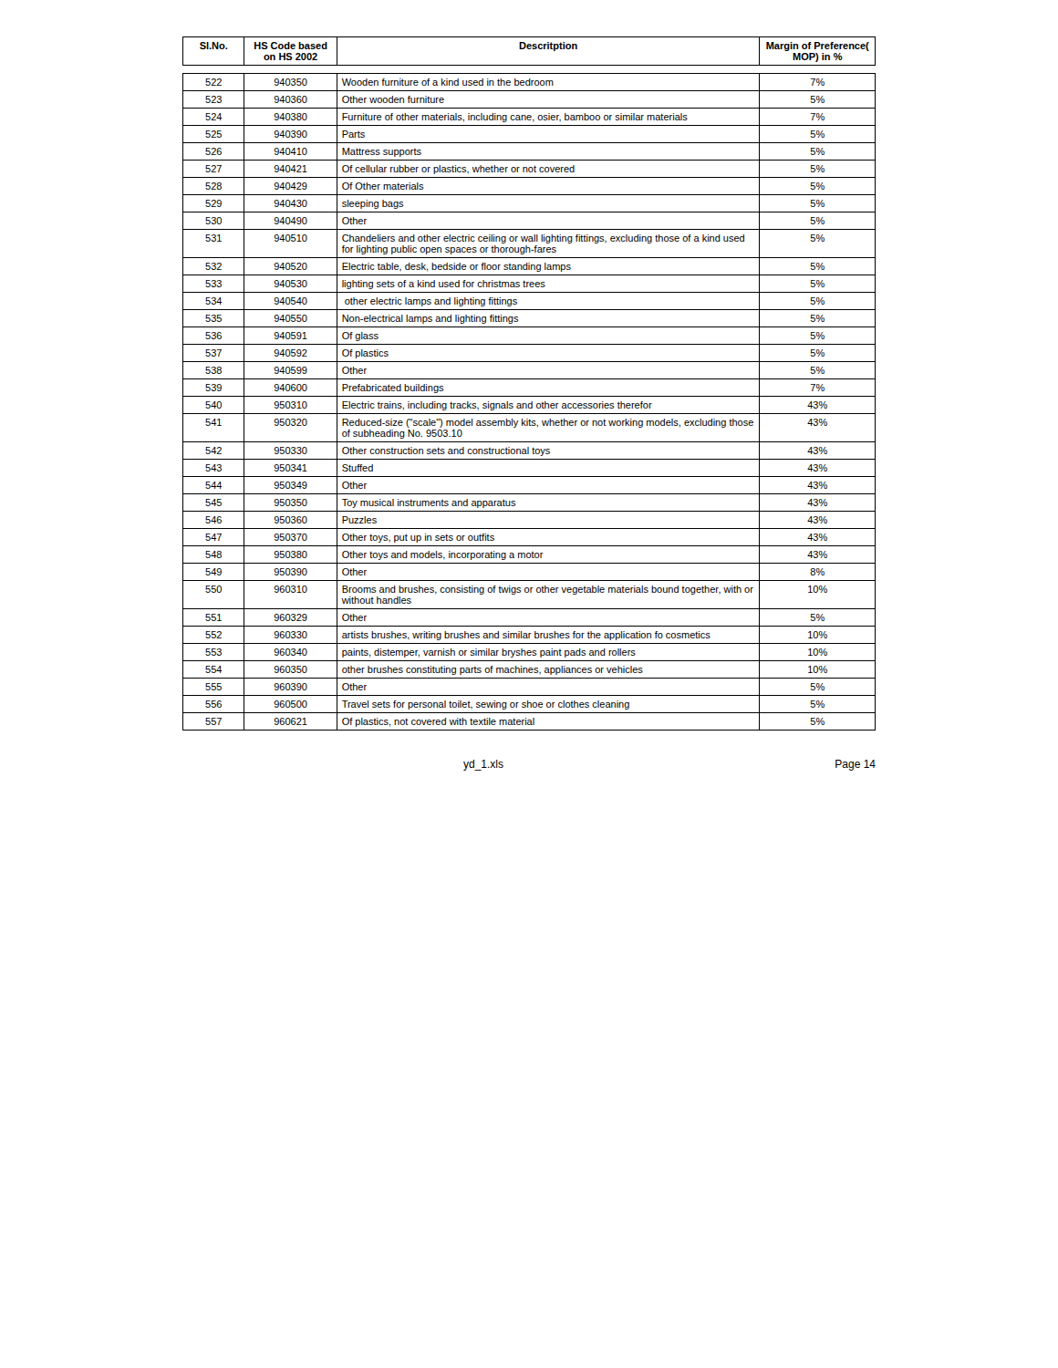| Sl.No. | HS Code based on HS 2002 | Descritption | Margin of Preference( MOP) in % |
| --- | --- | --- | --- |
| 522 | 940350 | Wooden furniture of a kind used in the bedroom | 7% |
| 523 | 940360 | Other wooden furniture | 5% |
| 524 | 940380 | Furniture of other materials, including cane, osier, bamboo or similar materials | 7% |
| 525 | 940390 | Parts | 5% |
| 526 | 940410 | Mattress supports | 5% |
| 527 | 940421 | Of cellular rubber or plastics, whether or not covered | 5% |
| 528 | 940429 | Of Other materials | 5% |
| 529 | 940430 | sleeping bags | 5% |
| 530 | 940490 | Other | 5% |
| 531 | 940510 | Chandeliers and other electric ceiling or wall lighting fittings, excluding those of a kind used for lighting public open spaces or thorough-fares | 5% |
| 532 | 940520 | Electric table, desk, bedside or floor standing lamps | 5% |
| 533 | 940530 | lighting sets of a kind used for christmas trees | 5% |
| 534 | 940540 | other electric lamps and lighting fittings | 5% |
| 535 | 940550 | Non-electrical lamps and lighting fittings | 5% |
| 536 | 940591 | Of glass | 5% |
| 537 | 940592 | Of plastics | 5% |
| 538 | 940599 | Other | 5% |
| 539 | 940600 | Prefabricated buildings | 7% |
| 540 | 950310 | Electric trains, including tracks, signals and other accessories therefor | 43% |
| 541 | 950320 | Reduced-size ("scale") model assembly kits, whether or not working models, excluding those of subheading No. 9503.10 | 43% |
| 542 | 950330 | Other construction sets and constructional toys | 43% |
| 543 | 950341 | Stuffed | 43% |
| 544 | 950349 | Other | 43% |
| 545 | 950350 | Toy musical instruments and apparatus | 43% |
| 546 | 950360 | Puzzles | 43% |
| 547 | 950370 | Other toys, put up in sets or outfits | 43% |
| 548 | 950380 | Other toys and models, incorporating a motor | 43% |
| 549 | 950390 | Other | 8% |
| 550 | 960310 | Brooms and brushes, consisting of twigs or other vegetable materials bound together, with or without handles | 10% |
| 551 | 960329 | Other | 5% |
| 552 | 960330 | artists brushes, writing brushes and similar brushes for the application fo cosmetics | 10% |
| 553 | 960340 | paints, distemper, varnish or similar bryshes paint pads and rollers | 10% |
| 554 | 960350 | other brushes constituting parts of machines, appliances or vehicles | 10% |
| 555 | 960390 | Other | 5% |
| 556 | 960500 | Travel sets for personal toilet, sewing or shoe or clothes cleaning | 5% |
| 557 | 960621 | Of plastics, not covered with textile material | 5% |
yd_1.xls
Page 14